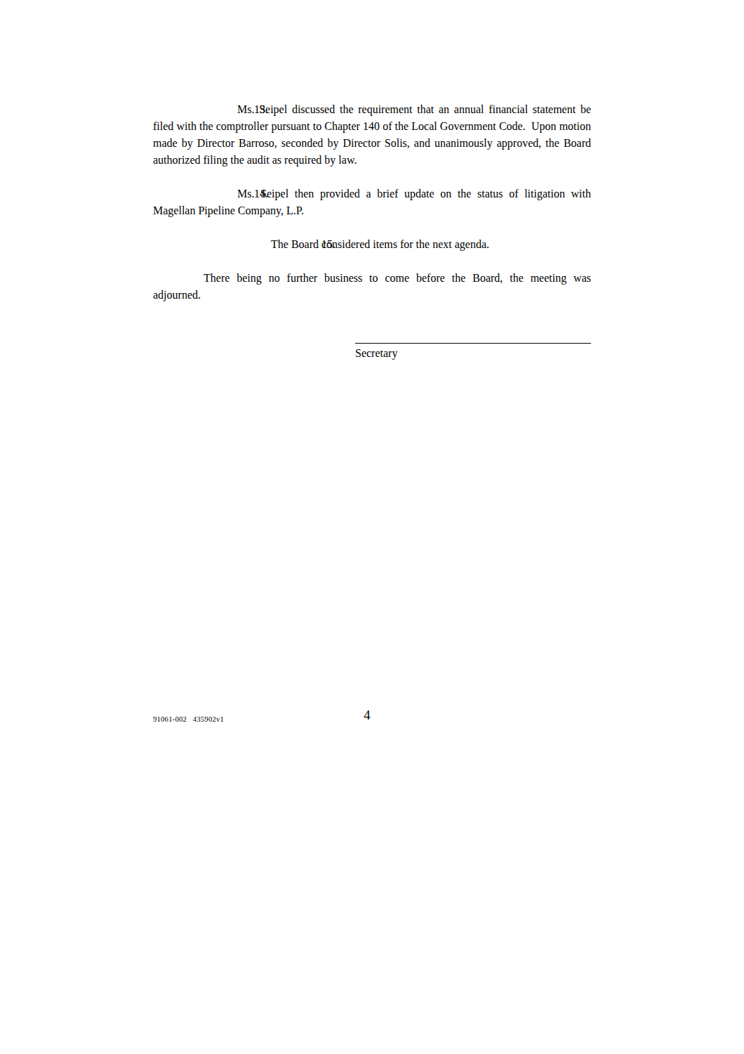13. Ms. Seipel discussed the requirement that an annual financial statement be filed with the comptroller pursuant to Chapter 140 of the Local Government Code. Upon motion made by Director Barroso, seconded by Director Solis, and unanimously approved, the Board authorized filing the audit as required by law.
14. Ms. Seipel then provided a brief update on the status of litigation with Magellan Pipeline Company, L.P.
15. The Board considered items for the next agenda.
There being no further business to come before the Board, the meeting was adjourned.
Secretary
91061-002 435902v1
4